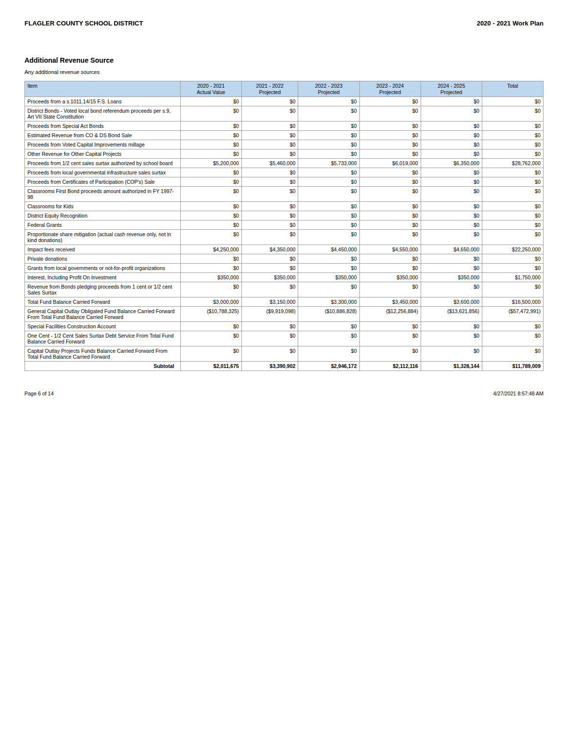FLAGLER COUNTY SCHOOL DISTRICT
2020 - 2021 Work Plan
Additional Revenue Source
Any additional revenue sources
| Item | 2020 - 2021 Actual Value | 2021 - 2022 Projected | 2022 - 2023 Projected | 2023 - 2024 Projected | 2024 - 2025 Projected | Total |
| --- | --- | --- | --- | --- | --- | --- |
| Proceeds from a s.1011.14/15 F.S. Loans | $0 | $0 | $0 | $0 | $0 | $0 |
| District Bonds - Voted local bond referendum proceeds per s.9, Art VII State Constitution | $0 | $0 | $0 | $0 | $0 | $0 |
| Proceeds from Special Act Bonds | $0 | $0 | $0 | $0 | $0 | $0 |
| Estimated Revenue from CO & DS Bond Sale | $0 | $0 | $0 | $0 | $0 | $0 |
| Proceeds from Voted Capital Improvements millage | $0 | $0 | $0 | $0 | $0 | $0 |
| Other Revenue for Other Capital Projects | $0 | $0 | $0 | $0 | $0 | $0 |
| Proceeds from 1/2 cent sales surtax authorized by school board | $5,200,000 | $5,460,000 | $5,733,000 | $6,019,000 | $6,350,000 | $28,762,000 |
| Proceeds from local governmental infrastructure sales surtax | $0 | $0 | $0 | $0 | $0 | $0 |
| Proceeds from Certificates of Participation (COP's) Sale | $0 | $0 | $0 | $0 | $0 | $0 |
| Classrooms First Bond proceeds amount authorized in FY 1997-98 | $0 | $0 | $0 | $0 | $0 | $0 |
| Classrooms for Kids | $0 | $0 | $0 | $0 | $0 | $0 |
| District Equity Recognition | $0 | $0 | $0 | $0 | $0 | $0 |
| Federal Grants | $0 | $0 | $0 | $0 | $0 | $0 |
| Proportionate share mitigation (actual cash revenue only, not in kind donations) | $0 | $0 | $0 | $0 | $0 | $0 |
| Impact fees received | $4,250,000 | $4,350,000 | $4,450,000 | $4,550,000 | $4,650,000 | $22,250,000 |
| Private donations | $0 | $0 | $0 | $0 | $0 | $0 |
| Grants from local governments or not-for-profit organizations | $0 | $0 | $0 | $0 | $0 | $0 |
| Interest, Including Profit On Investment | $350,000 | $350,000 | $350,000 | $350,000 | $350,000 | $1,750,000 |
| Revenue from Bonds pledging proceeds from 1 cent or 1/2 cent Sales Surtax | $0 | $0 | $0 | $0 | $0 | $0 |
| Total Fund Balance Carried Forward | $3,000,000 | $3,150,000 | $3,300,000 | $3,450,000 | $3,600,000 | $16,500,000 |
| General Capital Outlay Obligated Fund Balance Carried Forward From Total Fund Balance Carried Forward | ($10,788,325) | ($9,919,098) | ($10,886,828) | ($12,256,884) | ($13,621,856) | ($57,472,991) |
| Special Facilities Construction Account | $0 | $0 | $0 | $0 | $0 | $0 |
| One Cent - 1/2 Cent Sales Surtax Debt Service From Total Fund Balance Carried Forward | $0 | $0 | $0 | $0 | $0 | $0 |
| Capital Outlay Projects Funds Balance Carried Forward From Total Fund Balance Carried Forward | $0 | $0 | $0 | $0 | $0 | $0 |
| Subtotal | $2,011,675 | $3,390,902 | $2,946,172 | $2,112,116 | $1,328,144 | $11,789,009 |
Page 6 of 14
4/27/2021 8:57:48 AM